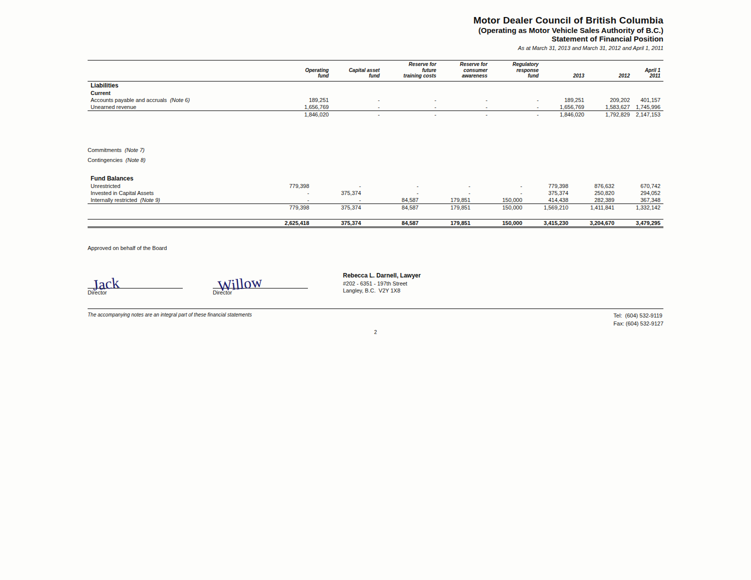Motor Dealer Council of British Columbia
(Operating as Motor Vehicle Sales Authority of B.C.)
Statement of Financial Position
As at March 31, 2013 and March 31, 2012 and April 1, 2011
| | Operating fund | Capital asset fund | Reserve for future training costs | Reserve for consumer awareness | Regulatory response fund | 2013 | 2012 | April 1 2011 |
| --- | --- | --- | --- | --- | --- | --- | --- | --- |
| Liabilities | |
| Current | |
| Accounts payable and accruals (Note 6) | 189,251 | - | - | - | - | 189,251 | 209,202 | 401,157 |
| Unearned revenue | 1,656,769 | - | - | - | - | 1,656,769 | 1,583,627 | 1,745,996 |
| | 1,846,020 | - | - | - | - | 1,846,020 | 1,792,829 | 2,147,153 |
Commitments (Note 7)
Contingencies (Note 8)
| Fund Balances | |
| Unrestricted | 779,398 | - | - | - | - | 779,398 | 876,632 | 670,742 |
| Invested in Capital Assets | - | 375,374 | - | - | - | 375,374 | 250,820 | 294,052 |
| Internally restricted (Note 9) | - | - | 84,587 | 179,851 | 150,000 | 414,438 | 282,389 | 367,348 |
| | 779,398 | 375,374 | 84,587 | 179,851 | 150,000 | 1,569,210 | 1,411,841 | 1,332,142 |
| | 2,625,418 | 375,374 | 84,587 | 179,851 | 150,000 | 3,415,230 | 3,204,670 | 3,479,295 |
Approved on behalf of the Board
Jack
Director
Willow
Director
Rebecca L. Darnell, Lawyer
#202 - 6351 - 197th Street
Langley, B.C. V2Y 1X8
The accompanying notes are an integral part of these financial statements
Tel: (604) 532-9119
Fax: (604) 532-9127
2